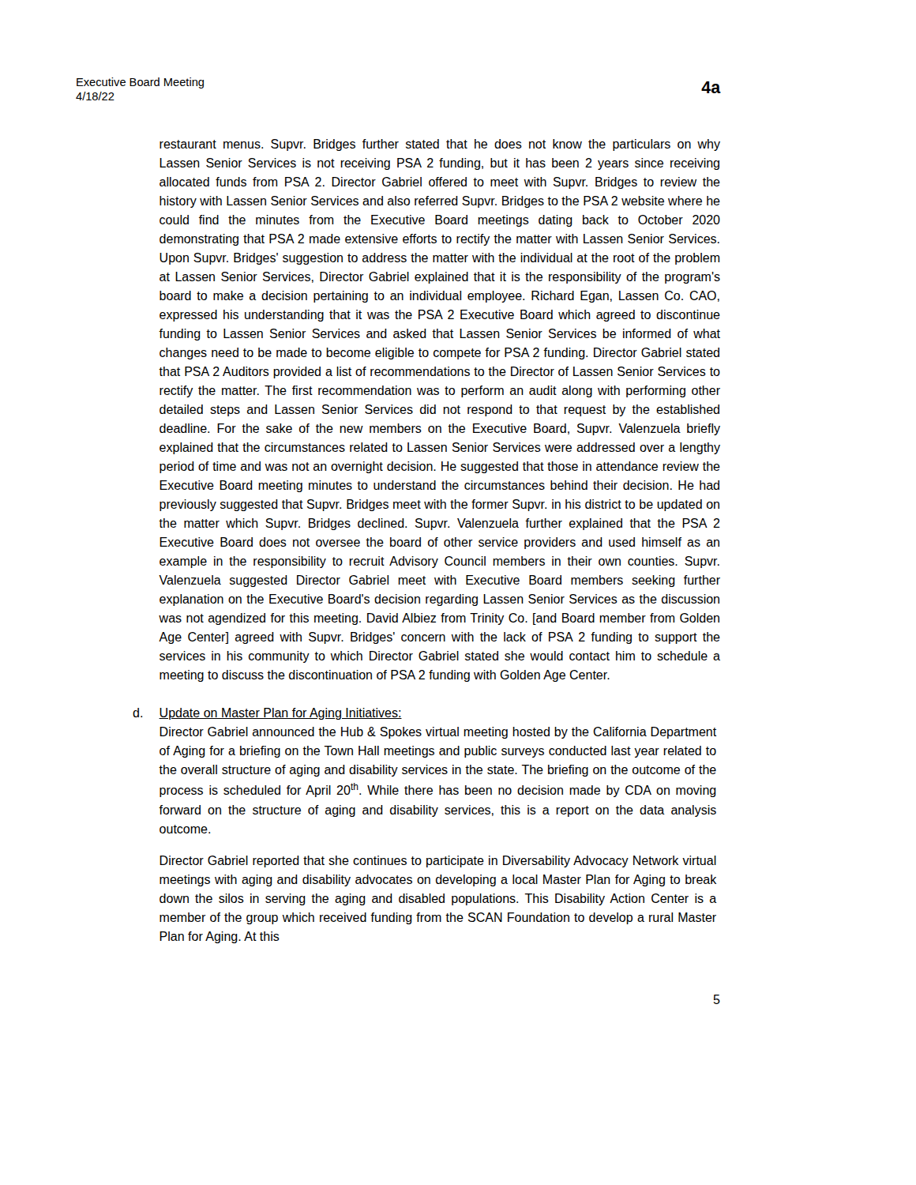Executive Board Meeting
4/18/22
4a
restaurant menus. Supvr. Bridges further stated that he does not know the particulars on why Lassen Senior Services is not receiving PSA 2 funding, but it has been 2 years since receiving allocated funds from PSA 2. Director Gabriel offered to meet with Supvr. Bridges to review the history with Lassen Senior Services and also referred Supvr. Bridges to the PSA 2 website where he could find the minutes from the Executive Board meetings dating back to October 2020 demonstrating that PSA 2 made extensive efforts to rectify the matter with Lassen Senior Services. Upon Supvr. Bridges' suggestion to address the matter with the individual at the root of the problem at Lassen Senior Services, Director Gabriel explained that it is the responsibility of the program's board to make a decision pertaining to an individual employee. Richard Egan, Lassen Co. CAO, expressed his understanding that it was the PSA 2 Executive Board which agreed to discontinue funding to Lassen Senior Services and asked that Lassen Senior Services be informed of what changes need to be made to become eligible to compete for PSA 2 funding. Director Gabriel stated that PSA 2 Auditors provided a list of recommendations to the Director of Lassen Senior Services to rectify the matter. The first recommendation was to perform an audit along with performing other detailed steps and Lassen Senior Services did not respond to that request by the established deadline. For the sake of the new members on the Executive Board, Supvr. Valenzuela briefly explained that the circumstances related to Lassen Senior Services were addressed over a lengthy period of time and was not an overnight decision. He suggested that those in attendance review the Executive Board meeting minutes to understand the circumstances behind their decision. He had previously suggested that Supvr. Bridges meet with the former Supvr. in his district to be updated on the matter which Supvr. Bridges declined. Supvr. Valenzuela further explained that the PSA 2 Executive Board does not oversee the board of other service providers and used himself as an example in the responsibility to recruit Advisory Council members in their own counties. Supvr. Valenzuela suggested Director Gabriel meet with Executive Board members seeking further explanation on the Executive Board's decision regarding Lassen Senior Services as the discussion was not agendized for this meeting. David Albiez from Trinity Co. [and Board member from Golden Age Center] agreed with Supvr. Bridges' concern with the lack of PSA 2 funding to support the services in his community to which Director Gabriel stated she would contact him to schedule a meeting to discuss the discontinuation of PSA 2 funding with Golden Age Center.
d.
Update on Master Plan for Aging Initiatives:
Director Gabriel announced the Hub & Spokes virtual meeting hosted by the California Department of Aging for a briefing on the Town Hall meetings and public surveys conducted last year related to the overall structure of aging and disability services in the state. The briefing on the outcome of the process is scheduled for April 20th. While there has been no decision made by CDA on moving forward on the structure of aging and disability services, this is a report on the data analysis outcome.
Director Gabriel reported that she continues to participate in Diversability Advocacy Network virtual meetings with aging and disability advocates on developing a local Master Plan for Aging to break down the silos in serving the aging and disabled populations. This Disability Action Center is a member of the group which received funding from the SCAN Foundation to develop a rural Master Plan for Aging. At this
5